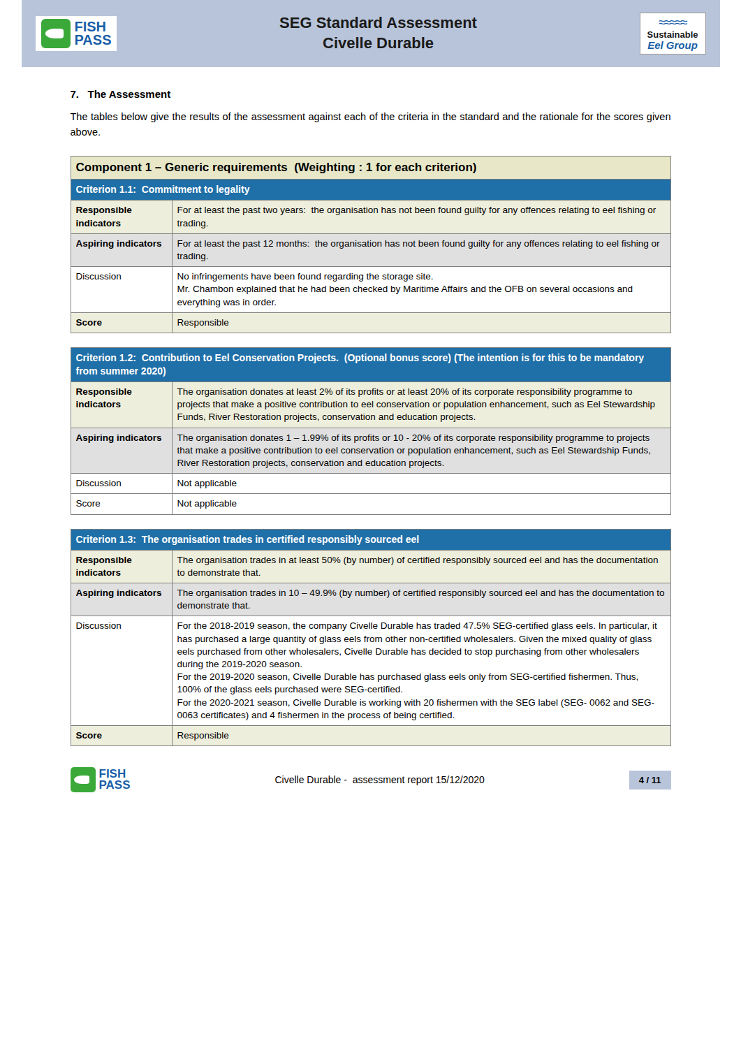FISH
PASS
SEG Standard Assessment
Civelle Durable
≈≈≈≈≈
Sustainable
Eel Group
7. The Assessment
The tables below give the results of the assessment against each of the criteria in the standard and the rationale for the scores given above.
| Component 1 – Generic requirements (Weighting : 1 for each criterion) |
| Criterion 1.1: Commitment to legality |
| Responsible indicators | For at least the past two years: the organisation has not been found guilty for any offences relating to eel fishing or trading. |
| Aspiring indicators | For at least the past 12 months: the organisation has not been found guilty for any offences relating to eel fishing or trading. |
| Discussion | No infringements have been found regarding the storage site. Mr. Chambon explained that he had been checked by Maritime Affairs and the OFB on several occasions and everything was in order. |
| Score | Responsible |
| Criterion 1.2: Contribution to Eel Conservation Projects. (Optional bonus score) (The intention is for this to be mandatory from summer 2020) |
| Responsible indicators | The organisation donates at least 2% of its profits or at least 20% of its corporate responsibility programme to projects that make a positive contribution to eel conservation or population enhancement, such as Eel Stewardship Funds, River Restoration projects, conservation and education projects. |
| Aspiring indicators | The organisation donates 1 – 1.99% of its profits or 10 - 20% of its corporate responsibility programme to projects that make a positive contribution to eel conservation or population enhancement, such as Eel Stewardship Funds, River Restoration projects, conservation and education projects. |
| Discussion | Not applicable |
| Score | Not applicable |
| Criterion 1.3: The organisation trades in certified responsibly sourced eel |
| Responsible indicators | The organisation trades in at least 50% (by number) of certified responsibly sourced eel and has the documentation to demonstrate that. |
| Aspiring indicators | The organisation trades in 10 – 49.9% (by number) of certified responsibly sourced eel and has the documentation to demonstrate that. |
| Discussion | For the 2018-2019 season, the company Civelle Durable has traded 47.5% SEG-certified glass eels. In particular, it has purchased a large quantity of glass eels from other non-certified wholesalers. Given the mixed quality of glass eels purchased from other wholesalers, Civelle Durable has decided to stop purchasing from other wholesalers during the 2019-2020 season. For the 2019-2020 season, Civelle Durable has purchased glass eels only from SEG-certified fishermen. Thus, 100% of the glass eels purchased were SEG-certified. For the 2020-2021 season, Civelle Durable is working with 20 fishermen with the SEG label (SEG- 0062 and SEG-0063 certificates) and 4 fishermen in the process of being certified. |
| Score | Responsible |
FISH
PASS
Civelle Durable - assessment report 15/12/2020
4 / 11